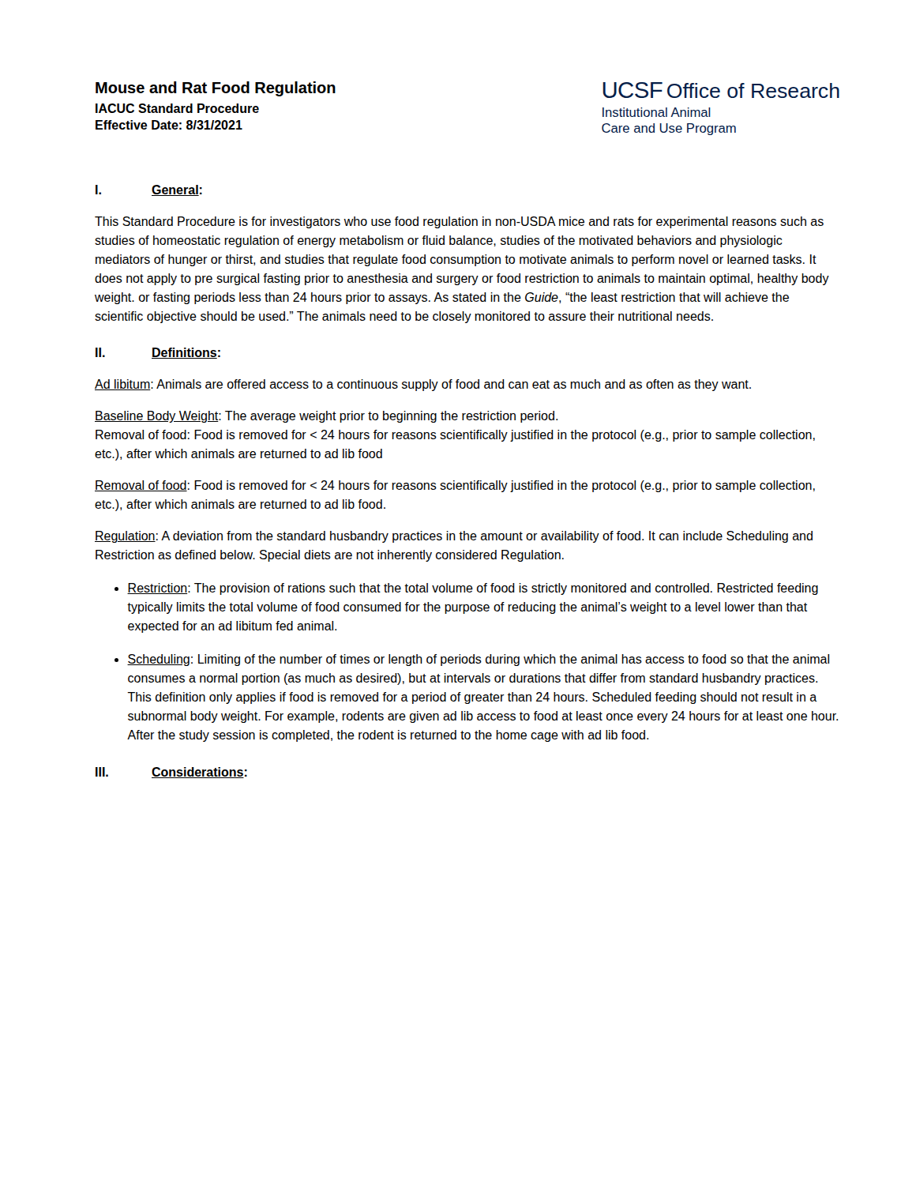Mouse and Rat Food Regulation
IACUC Standard Procedure
Effective Date: 8/31/2021
UCSF Office of Research Institutional Animal
Care and Use Program
I. General:
This Standard Procedure is for investigators who use food regulation in non-USDA mice and rats for experimental reasons such as studies of homeostatic regulation of energy metabolism or fluid balance, studies of the motivated behaviors and physiologic mediators of hunger or thirst, and studies that regulate food consumption to motivate animals to perform novel or learned tasks. It does not apply to pre surgical fasting prior to anesthesia and surgery or food restriction to animals to maintain optimal, healthy body weight. or fasting periods less than 24 hours prior to assays. As stated in the Guide, “the least restriction that will achieve the scientific objective should be used.” The animals need to be closely monitored to assure their nutritional needs.
II. Definitions:
Ad libitum: Animals are offered access to a continuous supply of food and can eat as much and as often as they want.
Baseline Body Weight: The average weight prior to beginning the restriction period.
Removal of food: Food is removed for < 24 hours for reasons scientifically justified in the protocol (e.g., prior to sample collection, etc.), after which animals are returned to ad lib food
Removal of food: Food is removed for < 24 hours for reasons scientifically justified in the protocol (e.g., prior to sample collection, etc.), after which animals are returned to ad lib food.
Regulation: A deviation from the standard husbandry practices in the amount or availability of food. It can include Scheduling and Restriction as defined below. Special diets are not inherently considered Regulation.
Restriction: The provision of rations such that the total volume of food is strictly monitored and controlled. Restricted feeding typically limits the total volume of food consumed for the purpose of reducing the animal’s weight to a level lower than that expected for an ad libitum fed animal.
Scheduling: Limiting of the number of times or length of periods during which the animal has access to food so that the animal consumes a normal portion (as much as desired), but at intervals or durations that differ from standard husbandry practices. This definition only applies if food is removed for a period of greater than 24 hours. Scheduled feeding should not result in a subnormal body weight. For example, rodents are given ad lib access to food at least once every 24 hours for at least one hour. After the study session is completed, the rodent is returned to the home cage with ad lib food.
III. Considerations: